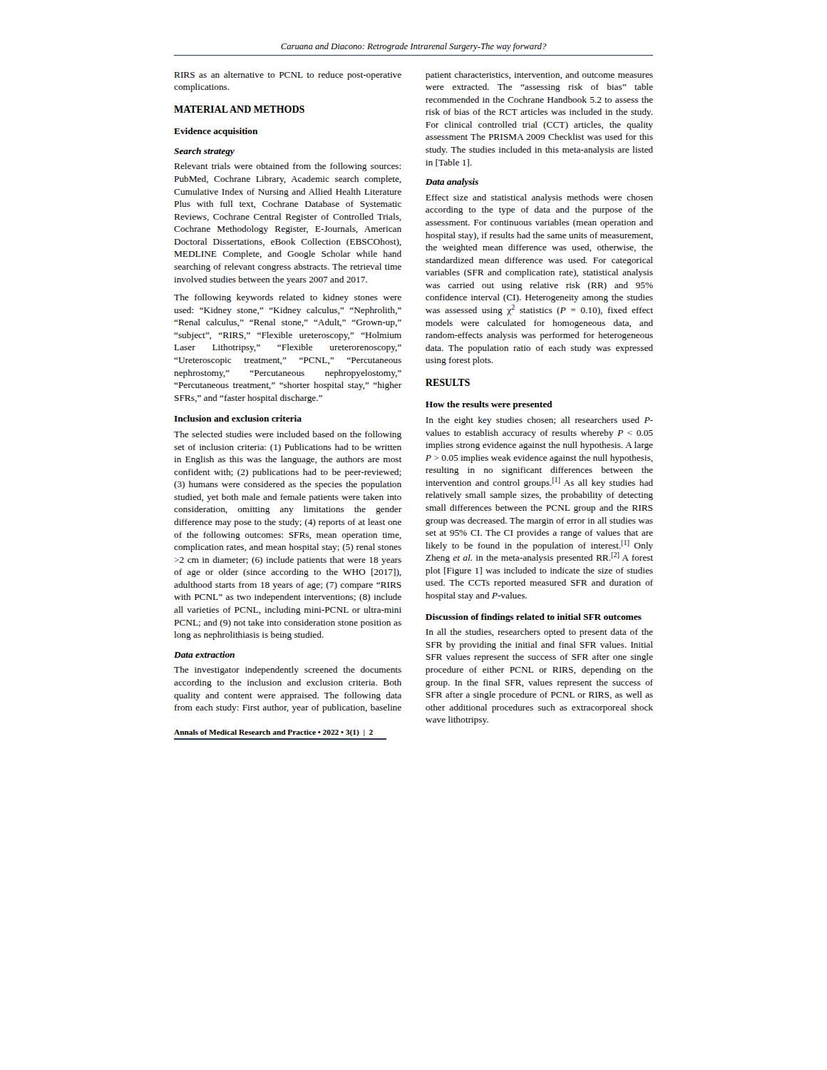Caruana and Diacono: Retrograde Intrarenal Surgery-The way forward?
RIRS as an alternative to PCNL to reduce post-operative complications.
Material and Methods
Evidence acquisition
Search strategy
Relevant trials were obtained from the following sources: PubMed, Cochrane Library, Academic search complete, Cumulative Index of Nursing and Allied Health Literature Plus with full text, Cochrane Database of Systematic Reviews, Cochrane Central Register of Controlled Trials, Cochrane Methodology Register, E-Journals, American Doctoral Dissertations, eBook Collection (EBSCOhost), MEDLINE Complete, and Google Scholar while hand searching of relevant congress abstracts. The retrieval time involved studies between the years 2007 and 2017.
The following keywords related to kidney stones were used: “Kidney stone,” “Kidney calculus,” “Nephrolith,” “Renal calculus,” “Renal stone,” “Adult,” “Grown-up,” “subject”, “RIRS,” “Flexible ureteroscopy,” “Holmium Laser Lithotripsy,” “Flexible ureterorenoscopy,” “Ureteroscopic treatment,” “PCNL,” “Percutaneous nephrostomy,” “Percutaneous nephropyelostomy,” “Percutaneous treatment,” “shorter hospital stay,” “higher SFRs,” and “faster hospital discharge.”
Inclusion and exclusion criteria
The selected studies were included based on the following set of inclusion criteria: (1) Publications had to be written in English as this was the language, the authors are most confident with; (2) publications had to be peer-reviewed; (3) humans were considered as the species the population studied, yet both male and female patients were taken into consideration, omitting any limitations the gender difference may pose to the study; (4) reports of at least one of the following outcomes: SFRs, mean operation time, complication rates, and mean hospital stay; (5) renal stones >2 cm in diameter; (6) include patients that were 18 years of age or older (since according to the WHO [2017]), adulthood starts from 18 years of age; (7) compare “RIRS with PCNL” as two independent interventions; (8) include all varieties of PCNL, including mini-PCNL or ultra-mini PCNL; and (9) not take into consideration stone position as long as nephrolithiasis is being studied.
Data extraction
The investigator independently screened the documents according to the inclusion and exclusion criteria. Both quality and content were appraised. The following data from each study: First author, year of publication, baseline patient characteristics, intervention, and outcome measures were extracted. The “assessing risk of bias” table recommended in the Cochrane Handbook 5.2 to assess the risk of bias of the RCT articles was included in the study. For clinical controlled trial (CCT) articles, the quality assessment The PRISMA 2009 Checklist was used for this study. The studies included in this meta-analysis are listed in [Table 1].
Data analysis
Effect size and statistical analysis methods were chosen according to the type of data and the purpose of the assessment. For continuous variables (mean operation and hospital stay), if results had the same units of measurement, the weighted mean difference was used, otherwise, the standardized mean difference was used. For categorical variables (SFR and complication rate), statistical analysis was carried out using relative risk (RR) and 95% confidence interval (CI). Heterogeneity among the studies was assessed using χ2 statistics (P = 0.10), fixed effect models were calculated for homogeneous data, and random-effects analysis was performed for heterogeneous data. The population ratio of each study was expressed using forest plots.
Results
How the results were presented
In the eight key studies chosen; all researchers used P-values to establish accuracy of results whereby P < 0.05 implies strong evidence against the null hypothesis. A large P > 0.05 implies weak evidence against the null hypothesis, resulting in no significant differences between the intervention and control groups.[1] As all key studies had relatively small sample sizes, the probability of detecting small differences between the PCNL group and the RIRS group was decreased. The margin of error in all studies was set at 95% CI. The CI provides a range of values that are likely to be found in the population of interest.[1] Only Zheng et al. in the meta-analysis presented RR.[2] A forest plot [Figure 1] was included to indicate the size of studies used. The CCTs reported measured SFR and duration of hospital stay and P-values.
Discussion of findings related to initial SFR outcomes
In all the studies, researchers opted to present data of the SFR by providing the initial and final SFR values. Initial SFR values represent the success of SFR after one single procedure of either PCNL or RIRS, depending on the group. In the final SFR, values represent the success of SFR after a single procedure of PCNL or RIRS, as well as other additional procedures such as extracorporeal shock wave lithotripsy.
Annals of Medical Research and Practice • 2022 • 3(1) | 2